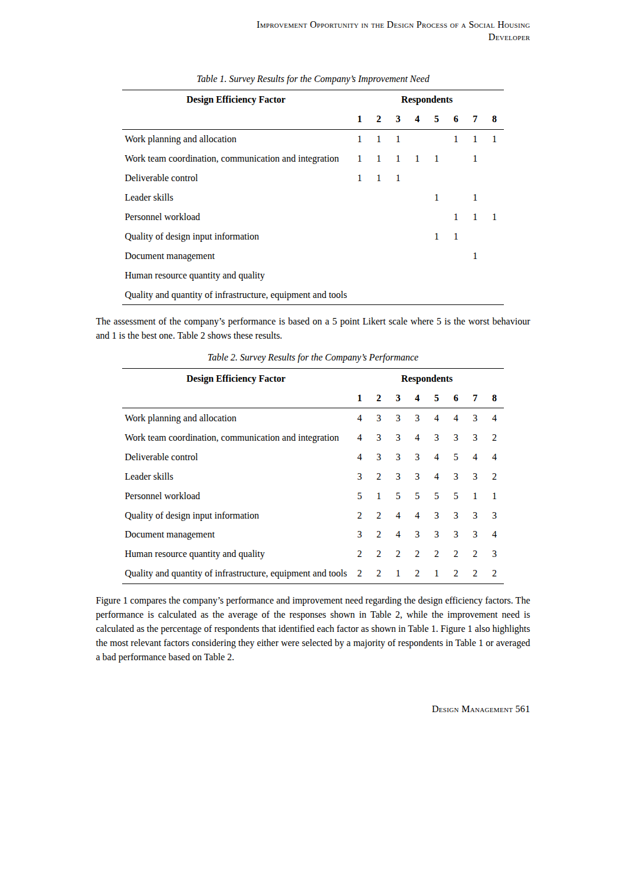Improvement Opportunity in the Design Process of a Social Housing
Developer
Table 1. Survey Results for the Company’s Improvement Need
| Design Efficiency Factor | Respondents |
| --- | --- |
| | 1 | 2 | 3 | 4 | 5 | 6 | 7 | 8 |
| Work planning and allocation | 1 | 1 | 1 | | | 1 | 1 | 1 |
| Work team coordination, communication and integration | 1 | 1 | 1 | 1 | 1 | | 1 | |
| Deliverable control | 1 | 1 | 1 | | | | | |
| Leader skills | | | | | 1 | | 1 | |
| Personnel workload | | | | | | 1 | 1 | 1 |
| Quality of design input information | | | | | 1 | 1 | | |
| Document management | | | | | | | 1 | |
| Human resource quantity and quality | | | | | | | | |
| Quality and quantity of infrastructure, equipment and tools | | | | | | | | |
The assessment of the company’s performance is based on a 5 point Likert scale where 5 is the worst behaviour and 1 is the best one. Table 2 shows these results.
Table 2. Survey Results for the Company’s Performance
| Design Efficiency Factor | Respondents |
| --- | --- |
| | 1 | 2 | 3 | 4 | 5 | 6 | 7 | 8 |
| Work planning and allocation | 4 | 3 | 3 | 3 | 4 | 4 | 3 | 4 |
| Work team coordination, communication and integration | 4 | 3 | 3 | 4 | 3 | 3 | 3 | 2 |
| Deliverable control | 4 | 3 | 3 | 3 | 4 | 5 | 4 | 4 |
| Leader skills | 3 | 2 | 3 | 3 | 4 | 3 | 3 | 2 |
| Personnel workload | 5 | 1 | 5 | 5 | 5 | 5 | 1 | 1 |
| Quality of design input information | 2 | 2 | 4 | 4 | 3 | 3 | 3 | 3 |
| Document management | 3 | 2 | 4 | 3 | 3 | 3 | 3 | 4 |
| Human resource quantity and quality | 2 | 2 | 2 | 2 | 2 | 2 | 2 | 3 |
| Quality and quantity of infrastructure, equipment and tools | 2 | 2 | 1 | 2 | 1 | 2 | 2 | 2 |
Figure 1 compares the company’s performance and improvement need regarding the design efficiency factors. The performance is calculated as the average of the responses shown in Table 2, while the improvement need is calculated as the percentage of respondents that identified each factor as shown in Table 1. Figure 1 also highlights the most relevant factors considering they either were selected by a majority of respondents in Table 1 or averaged a bad performance based on Table 2.
Design Management 561